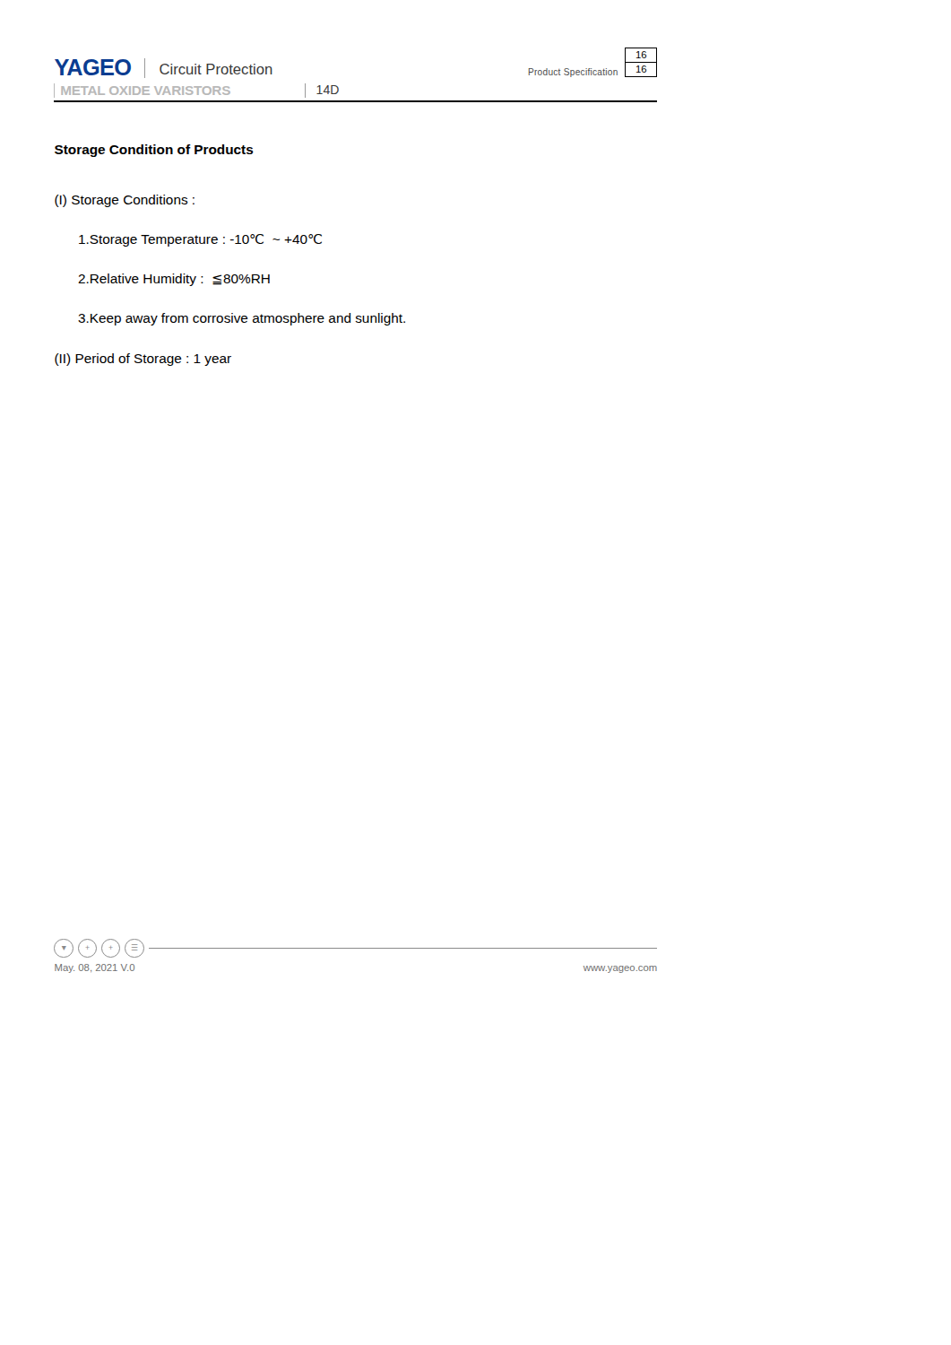YAGEO
Circuit Protection
Product Specification
16
16
METAL OXIDE VARISTORS
14D
Storage Condition of Products
(I) Storage Conditions :
1.Storage Temperature : -10℃ ~ +40℃
2.Relative Humidity : ≦80%RH
3.Keep away from corrosive atmosphere and sunlight.
(II) Period of Storage : 1 year
▼
+
+
☰
May. 08, 2021 V.0
www.yageo.com